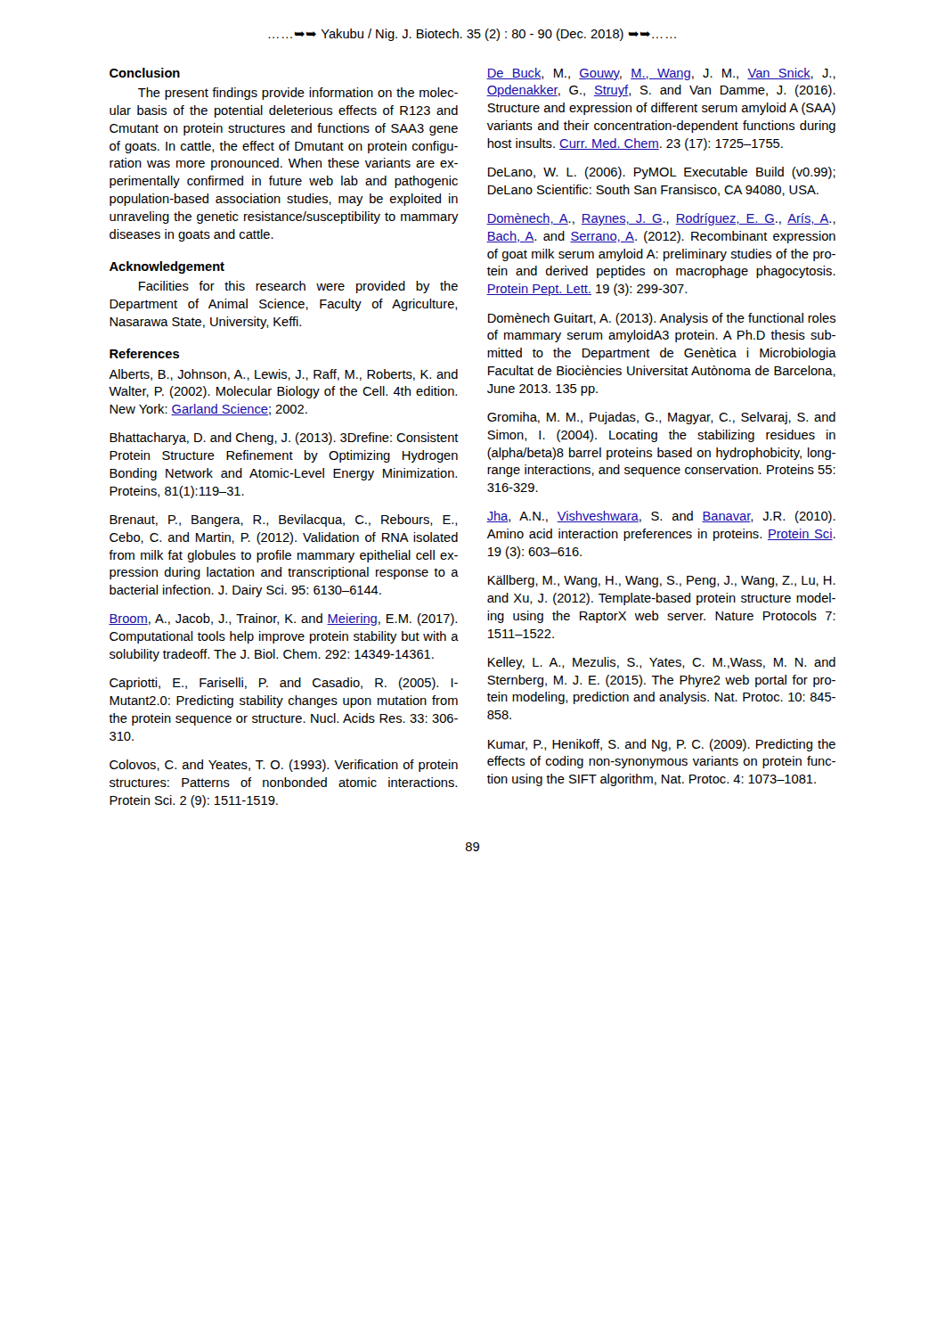……➥➥ Yakubu / Nig. J. Biotech. 35 (2) : 80 - 90 (Dec. 2018) ➥➥……
Conclusion
The present findings provide information on the molecular basis of the potential deleterious effects of R123 and Cmutant on protein structures and functions of SAA3 gene of goats. In cattle, the effect of Dmutant on protein configuration was more pronounced. When these variants are experimentally confirmed in future web lab and pathogenic population-based association studies, may be exploited in unraveling the genetic resistance/susceptibility to mammary diseases in goats and cattle.
Acknowledgement
Facilities for this research were provided by the Department of Animal Science, Faculty of Agriculture, Nasarawa State, University, Keffi.
References
Alberts, B., Johnson, A., Lewis, J., Raff, M., Roberts, K. and Walter, P. (2002). Molecular Biology of the Cell. 4th edition. New York: Garland Science; 2002.
Bhattacharya, D. and Cheng, J. (2013). 3Drefine: Consistent Protein Structure Refinement by Optimizing Hydrogen Bonding Network and Atomic-Level Energy Minimization. Proteins, 81(1):119–31.
Brenaut, P., Bangera, R., Bevilacqua, C., Rebours, E., Cebo, C. and Martin, P. (2012). Validation of RNA isolated from milk fat globules to profile mammary epithelial cell expression during lactation and transcriptional response to a bacterial infection. J. Dairy Sci. 95: 6130–6144.
Broom, A., Jacob, J., Trainor, K. and Meiering, E.M. (2017). Computational tools help improve protein stability but with a solubility tradeoff. The J. Biol. Chem. 292: 14349-14361.
Capriotti, E., Fariselli, P. and Casadio, R. (2005). I-Mutant2.0: Predicting stability changes upon mutation from the protein sequence or structure. Nucl. Acids Res. 33: 306-310.
Colovos, C. and Yeates, T. O. (1993). Verification of protein structures: Patterns of nonbonded atomic interactions. Protein Sci. 2 (9): 1511-1519.
De Buck, M., Gouwy, M., Wang, J. M., Van Snick, J., Opdenakker, G., Struyf, S. and Van Damme, J. (2016). Structure and expression of different serum amyloid A (SAA) variants and their concentration-dependent functions during host insults. Curr. Med. Chem. 23 (17): 1725–1755.
DeLano, W. L. (2006). PyMOL Executable Build (v0.99); DeLano Scientific: South San Fransisco, CA 94080, USA.
Domènech, A., Raynes, J. G., Rodríguez, E. G., Arís, A., Bach, A. and Serrano, A. (2012). Recombinant expression of goat milk serum amyloid A: preliminary studies of the protein and derived peptides on macrophage phagocytosis. Protein Pept. Lett. 19 (3): 299-307.
Domènech Guitart, A. (2013). Analysis of the functional roles of mammary serum amyloidA3 protein. A Ph.D thesis submitted to the Department de Genètica i Microbiologia Facultat de Biociències Universitat Autònoma de Barcelona, June 2013. 135 pp.
Gromiha, M. M., Pujadas, G., Magyar, C., Selvaraj, S. and Simon, I. (2004). Locating the stabilizing residues in (alpha/beta)8 barrel proteins based on hydrophobicity, long-range interactions, and sequence conservation. Proteins 55: 316-329.
Jha, A.N., Vishveshwara, S. and Banavar, J.R. (2010). Amino acid interaction preferences in proteins. Protein Sci. 19 (3): 603–616.
Källberg, M., Wang, H., Wang, S., Peng, J., Wang, Z., Lu, H. and Xu, J. (2012). Template-based protein structure modeling using the RaptorX web server. Nature Protocols 7: 1511–1522.
Kelley, L. A., Mezulis, S., Yates, C. M.,Wass, M. N. and Sternberg, M. J. E. (2015). The Phyre2 web portal for protein modeling, prediction and analysis. Nat. Protoc. 10: 845-858.
Kumar, P., Henikoff, S. and Ng, P. C. (2009). Predicting the effects of coding non-synonymous variants on protein function using the SIFT algorithm, Nat. Protoc. 4: 1073–1081.
89